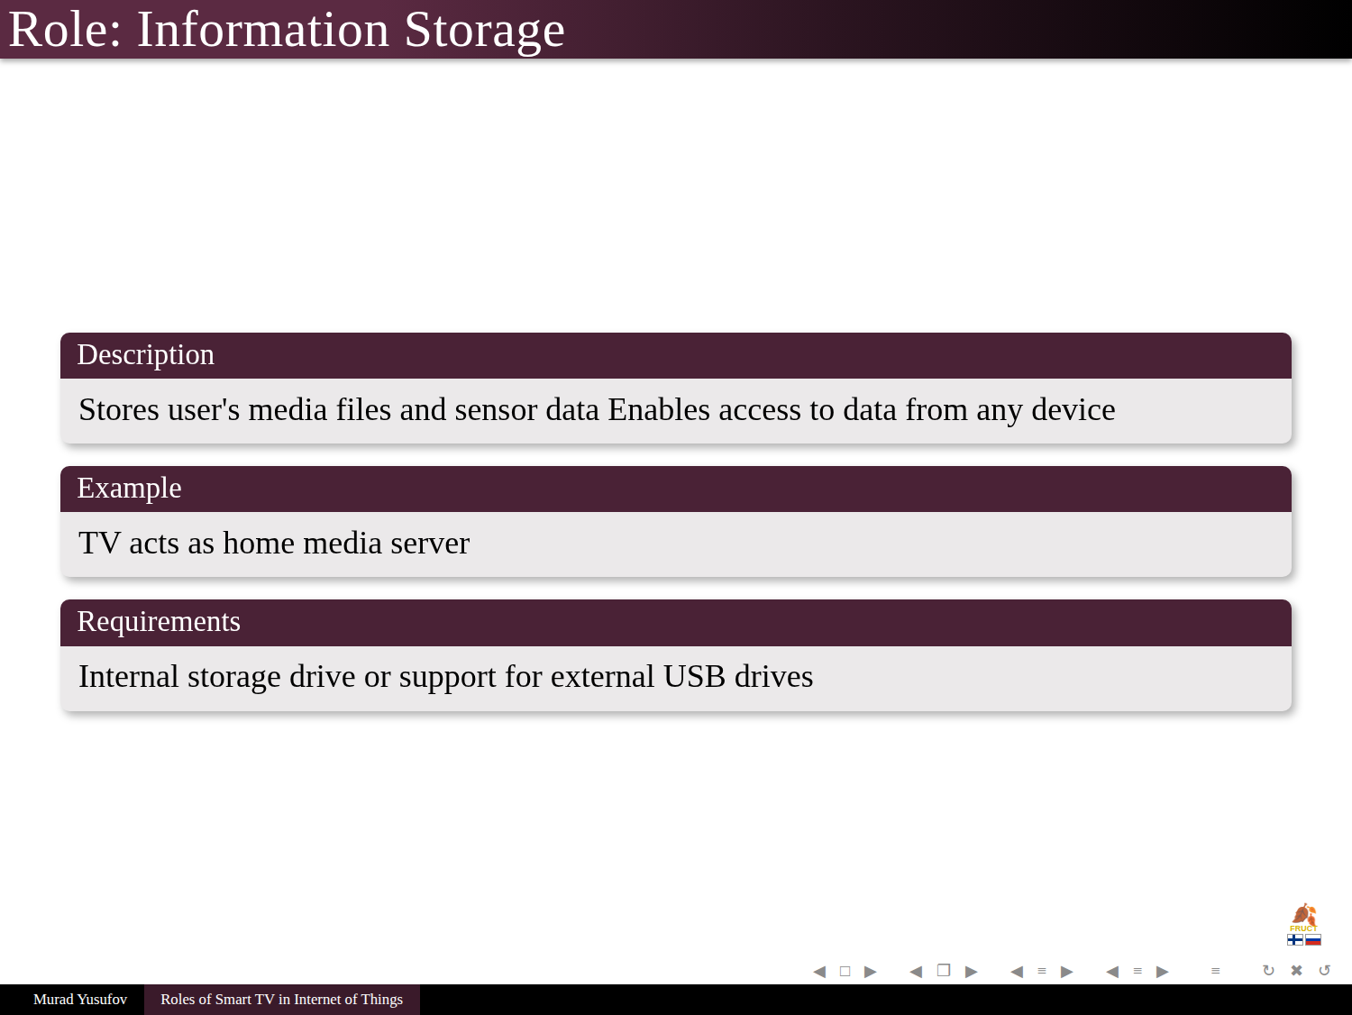Role: Information Storage
Description
Stores user's media files and sensor data Enables access to data from any device
Example
TV acts as home media server
Requirements
Internal storage drive or support for external USB drives
🍂
FRUCT
◀ □ ▶ ◀ ❐ ▶ ◀ ≡ ▶ ◀ ≡ ▶ ≡ ↻ ✖ ↺
Murad Yusufov
Roles of Smart TV in Internet of Things